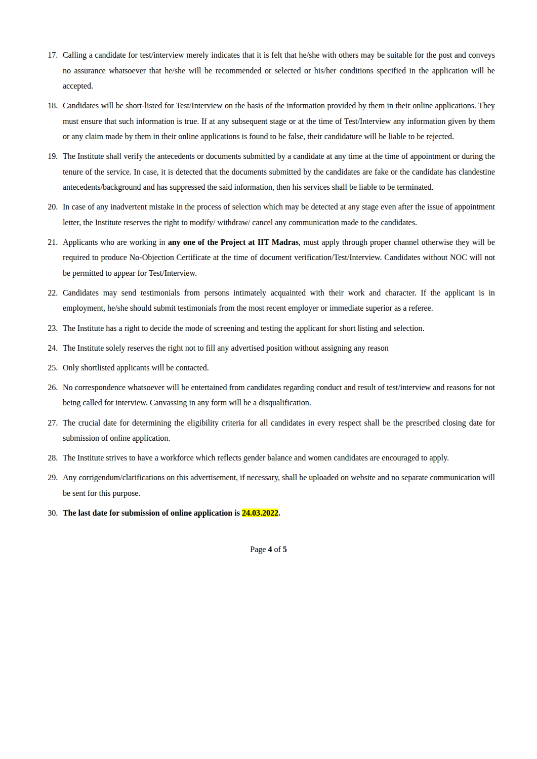Calling a candidate for test/interview merely indicates that it is felt that he/she with others may be suitable for the post and conveys no assurance whatsoever that he/she will be recommended or selected or his/her conditions specified in the application will be accepted.
Candidates will be short-listed for Test/Interview on the basis of the information provided by them in their online applications. They must ensure that such information is true. If at any subsequent stage or at the time of Test/Interview any information given by them or any claim made by them in their online applications is found to be false, their candidature will be liable to be rejected.
The Institute shall verify the antecedents or documents submitted by a candidate at any time at the time of appointment or during the tenure of the service. In case, it is detected that the documents submitted by the candidates are fake or the candidate has clandestine antecedents/background and has suppressed the said information, then his services shall be liable to be terminated.
In case of any inadvertent mistake in the process of selection which may be detected at any stage even after the issue of appointment letter, the Institute reserves the right to modify/ withdraw/ cancel any communication made to the candidates.
Applicants who are working in any one of the Project at IIT Madras, must apply through proper channel otherwise they will be required to produce No-Objection Certificate at the time of document verification/Test/Interview. Candidates without NOC will not be permitted to appear for Test/Interview.
Candidates may send testimonials from persons intimately acquainted with their work and character. If the applicant is in employment, he/she should submit testimonials from the most recent employer or immediate superior as a referee.
The Institute has a right to decide the mode of screening and testing the applicant for short listing and selection.
The Institute solely reserves the right not to fill any advertised position without assigning any reason
Only shortlisted applicants will be contacted.
No correspondence whatsoever will be entertained from candidates regarding conduct and result of test/interview and reasons for not being called for interview. Canvassing in any form will be a disqualification.
The crucial date for determining the eligibility criteria for all candidates in every respect shall be the prescribed closing date for submission of online application.
The Institute strives to have a workforce which reflects gender balance and women candidates are encouraged to apply.
Any corrigendum/clarifications on this advertisement, if necessary, shall be uploaded on website and no separate communication will be sent for this purpose.
The last date for submission of online application is 24.03.2022.
Page 4 of 5